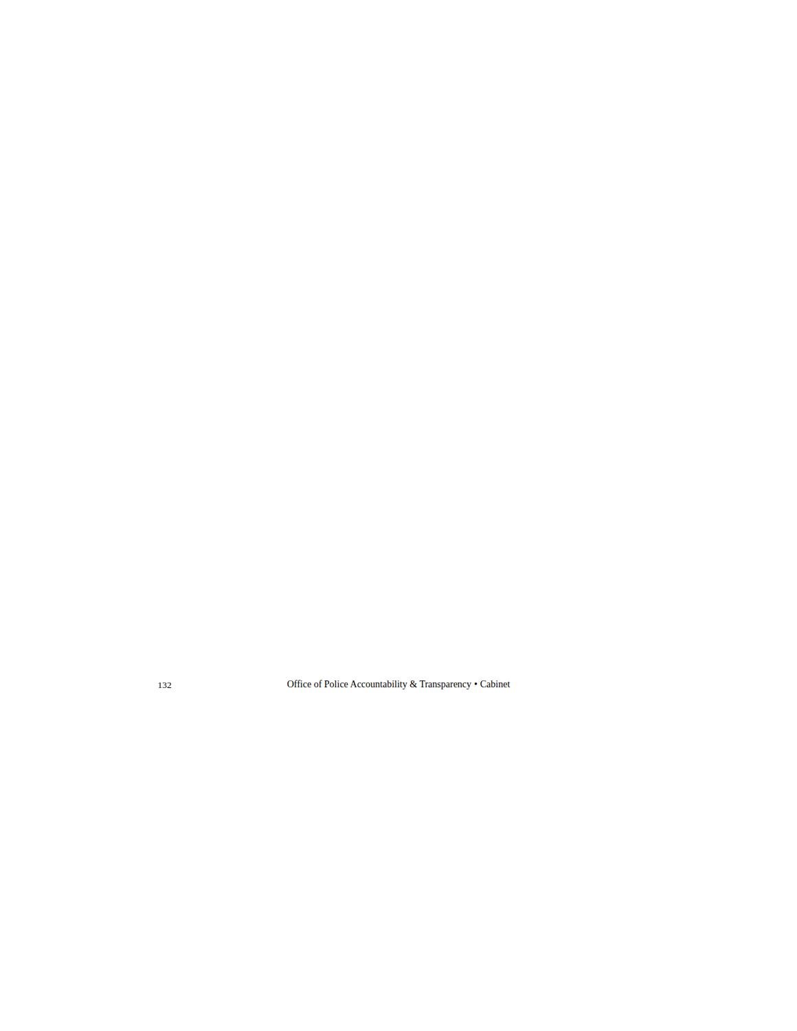132
Office of Police Accountability & Transparency•Cabinet